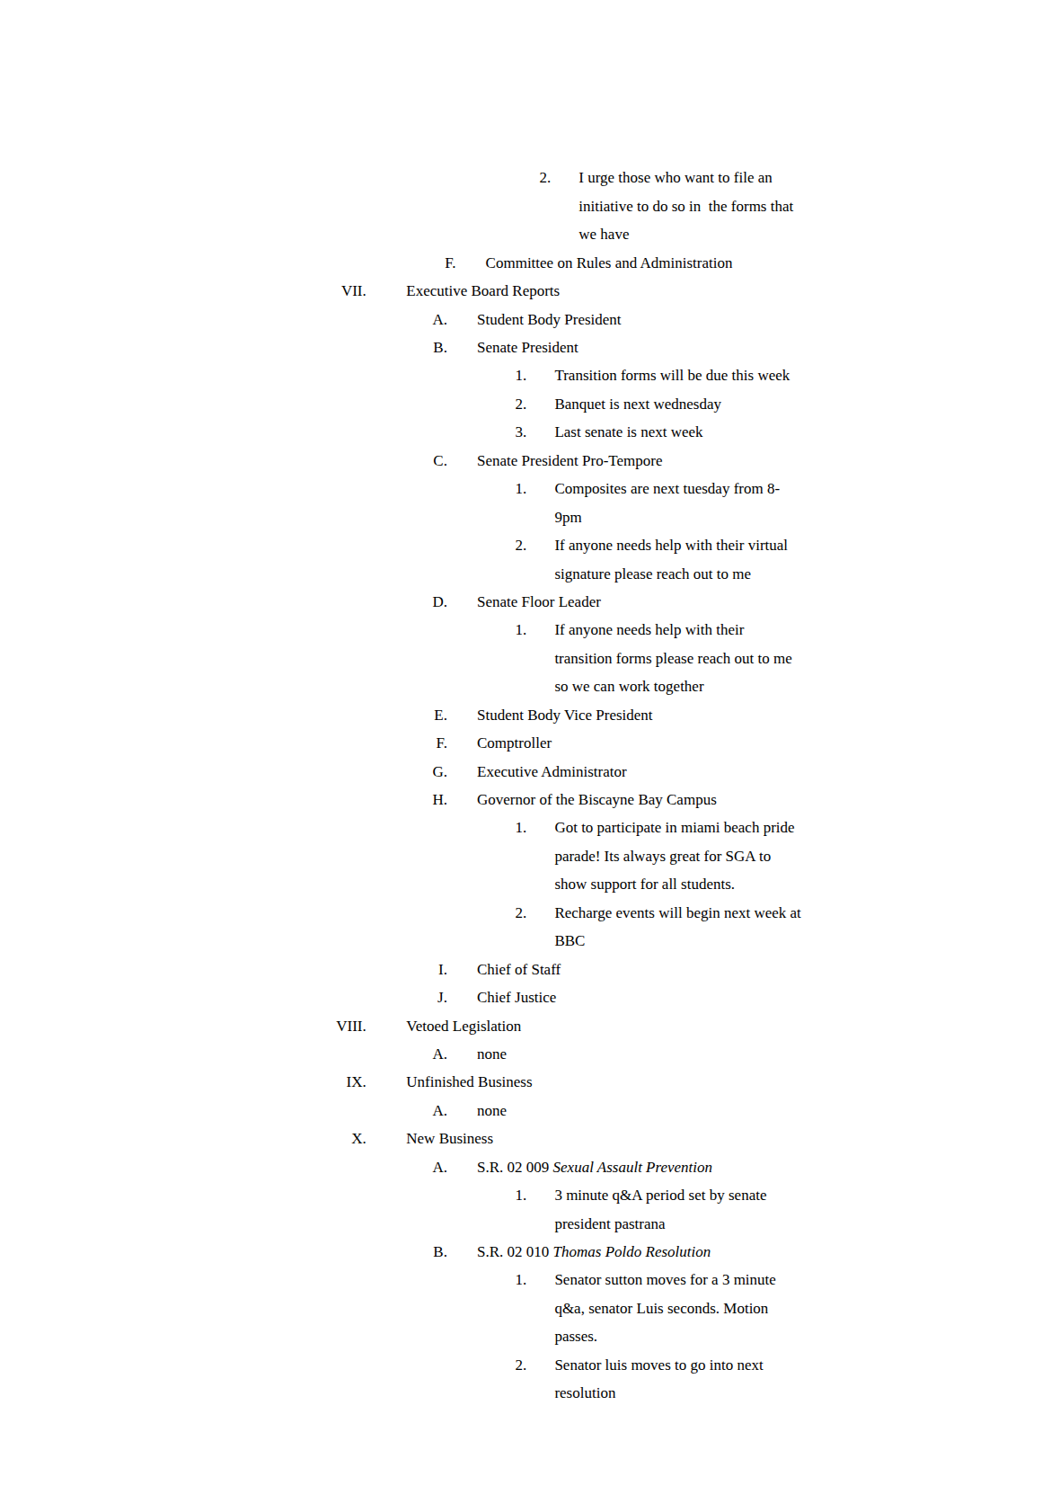I urge those who want to file an initiative to do so in the forms that we have
Committee on Rules and Administration
Executive Board Reports
Student Body President
Senate President
Transition forms will be due this week
Banquet is next wednesday
Last senate is next week
Senate President Pro-Tempore
Composites are next tuesday from 8-9pm
If anyone needs help with their virtual signature please reach out to me
Senate Floor Leader
If anyone needs help with their transition forms please reach out to me so we can work together
Student Body Vice President
Comptroller
Executive Administrator
Governor of the Biscayne Bay Campus
Got to participate in miami beach pride parade! Its always great for SGA to show support for all students.
Recharge events will begin next week at BBC
Chief of Staff
Chief Justice
Vetoed Legislation
none
Unfinished Business
none
New Business
S.R. 02 009 Sexual Assault Prevention
3 minute q&A period set by senate president pastrana
S.R. 02 010 Thomas Poldo Resolution
Senator sutton moves for a 3 minute q&a, senator Luis seconds. Motion passes.
Senator luis moves to go into next resolution